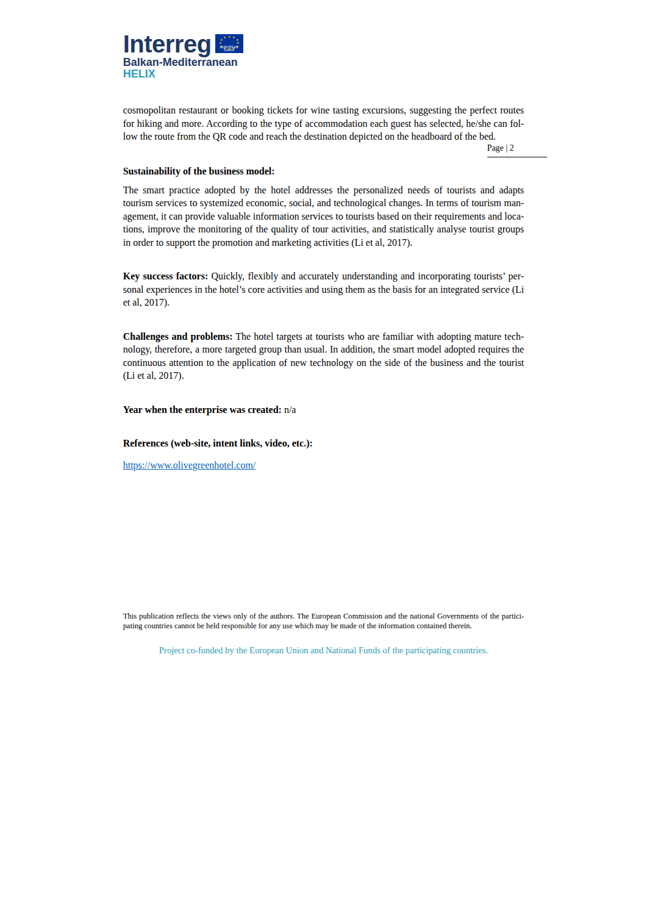Interreg
★ ★ ★ ★ ★ ★ ★ ★ ★ ★ ★ ★
EUROPEAN UNION
Balkan-Mediterranean
HELIX
Page | 2
cosmopolitan restaurant or booking tickets for wine tasting excursions, suggesting the perfect routes for hiking and more. According to the type of accommodation each guest has selected, he/she can follow the route from the QR code and reach the destination depicted on the headboard of the bed.
Sustainability of the business model:
The smart practice adopted by the hotel addresses the personalized needs of tourists and adapts tourism services to systemized economic, social, and technological changes. In terms of tourism management, it can provide valuable information services to tourists based on their requirements and locations, improve the monitoring of the quality of tour activities, and statistically analyse tourist groups in order to support the promotion and marketing activities (Li et al, 2017).
Key success factors: Quickly, flexibly and accurately understanding and incorporating tourists’ personal experiences in the hotel’s core activities and using them as the basis for an integrated service (Li et al, 2017).
Challenges and problems: The hotel targets at tourists who are familiar with adopting mature technology, therefore, a more targeted group than usual. In addition, the smart model adopted requires the continuous attention to the application of new technology on the side of the business and the tourist (Li et al, 2017).
Year when the enterprise was created: n/a
References (web-site, intent links, video, etc.):
https://www.olivegreenhotel.com/
This publication reflects the views only of the authors. The European Commission and the national Governments of the participating countries cannot be held responsible for any use which may be made of the information contained therein.
Project co-funded by the European Union and National Funds of the participating countries.